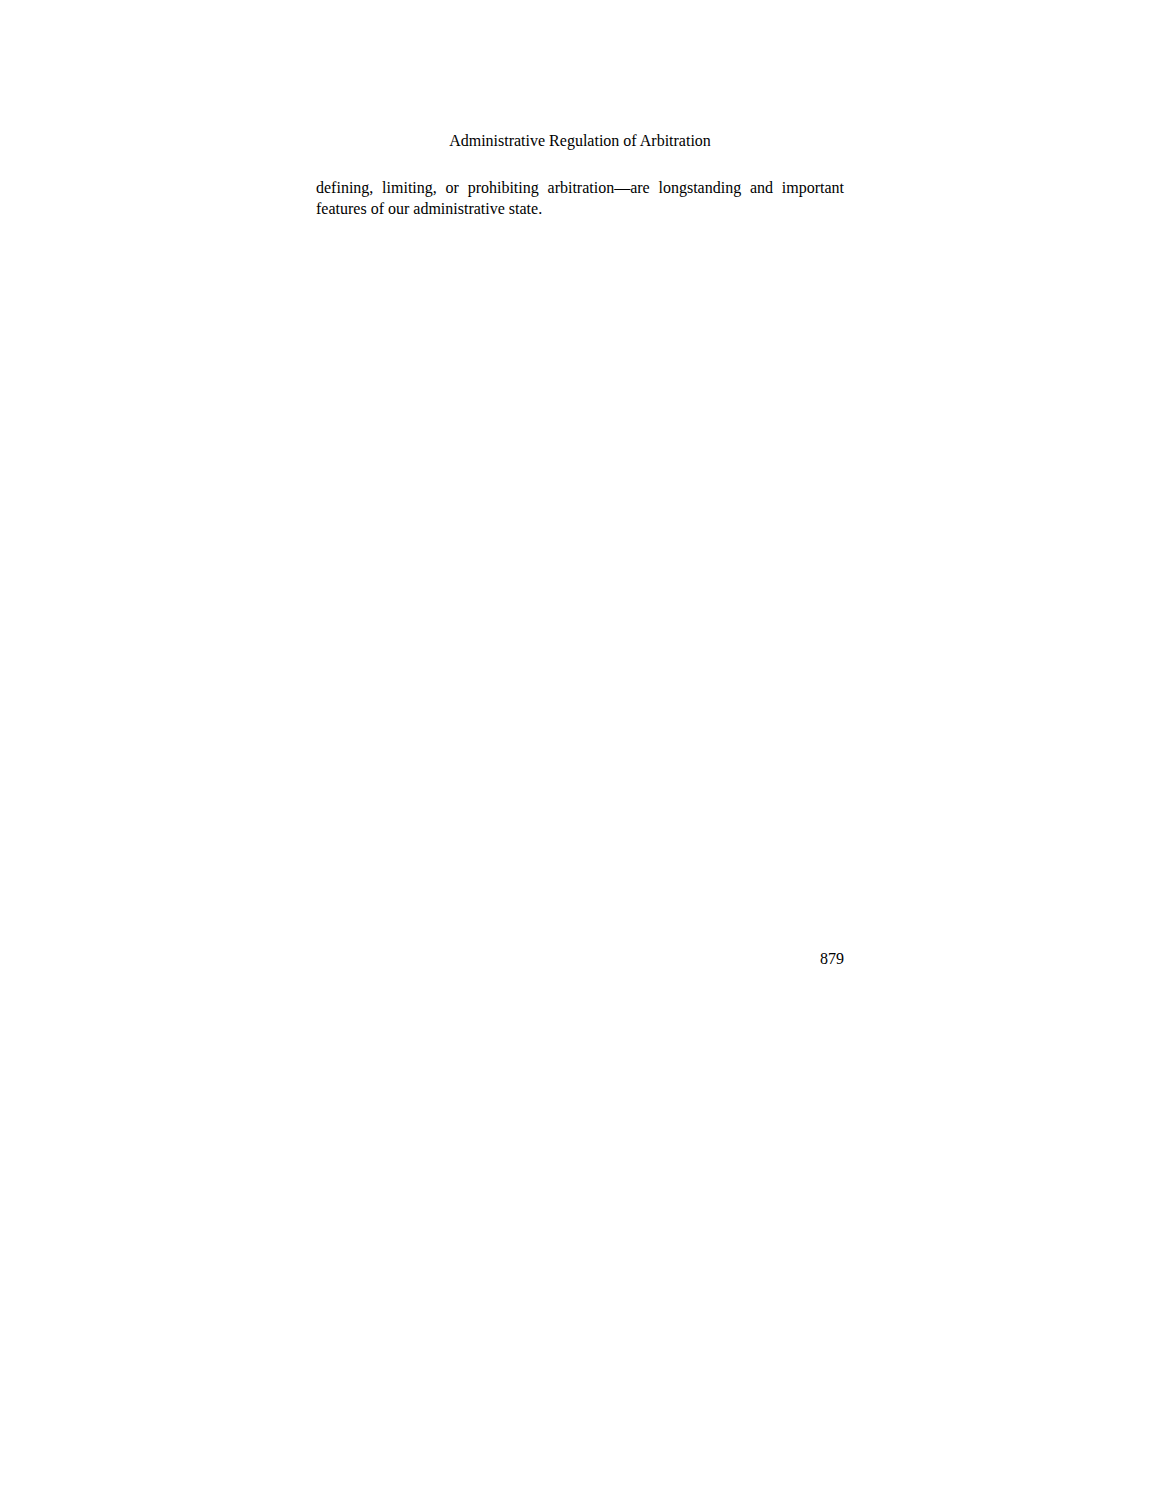Administrative Regulation of Arbitration
defining, limiting, or prohibiting arbitration—are longstanding and important features of our administrative state.
879